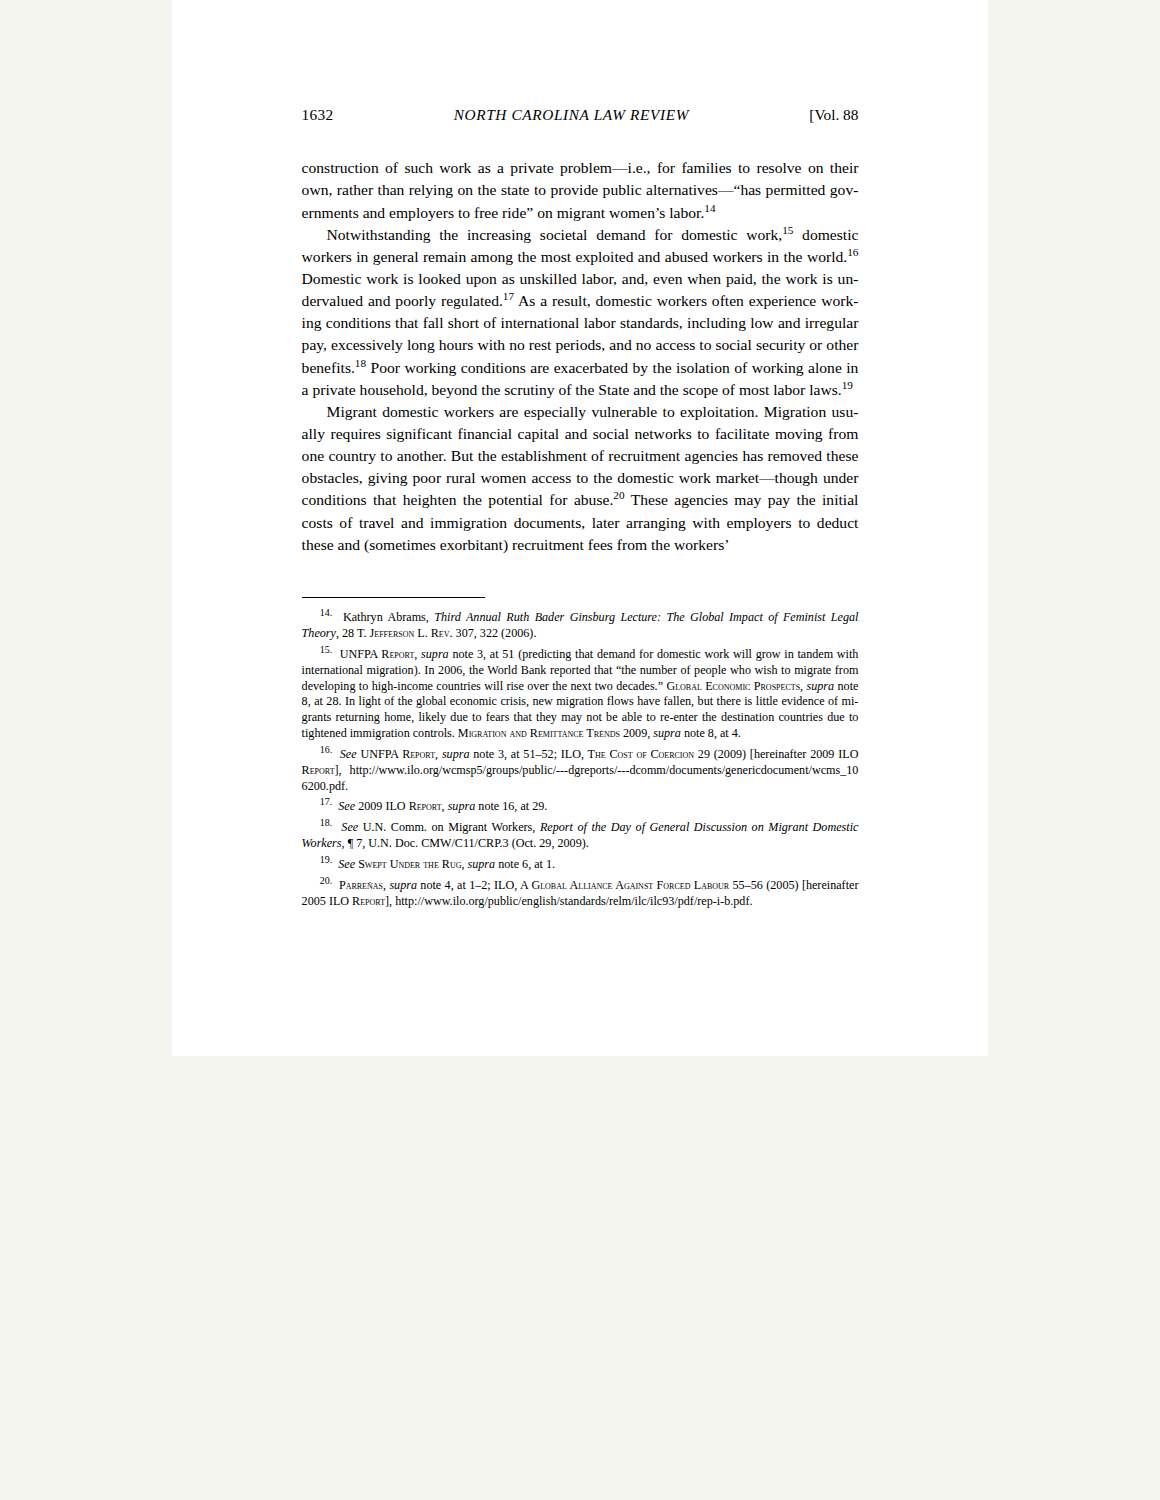1632 NORTH CAROLINA LAW REVIEW [Vol. 88
construction of such work as a private problem—i.e., for families to resolve on their own, rather than relying on the state to provide public alternatives—“has permitted governments and employers to free ride” on migrant women’s labor.14
Notwithstanding the increasing societal demand for domestic work,15 domestic workers in general remain among the most exploited and abused workers in the world.16 Domestic work is looked upon as unskilled labor, and, even when paid, the work is undervalued and poorly regulated.17 As a result, domestic workers often experience working conditions that fall short of international labor standards, including low and irregular pay, excessively long hours with no rest periods, and no access to social security or other benefits.18 Poor working conditions are exacerbated by the isolation of working alone in a private household, beyond the scrutiny of the State and the scope of most labor laws.19
Migrant domestic workers are especially vulnerable to exploitation. Migration usually requires significant financial capital and social networks to facilitate moving from one country to another. But the establishment of recruitment agencies has removed these obstacles, giving poor rural women access to the domestic work market—though under conditions that heighten the potential for abuse.20 These agencies may pay the initial costs of travel and immigration documents, later arranging with employers to deduct these and (sometimes exorbitant) recruitment fees from the workers’
14. Kathryn Abrams, Third Annual Ruth Bader Ginsburg Lecture: The Global Impact of Feminist Legal Theory, 28 T. Jefferson L. Rev. 307, 322 (2006).
15. UNFPA Report, supra note 3, at 51 (predicting that demand for domestic work will grow in tandem with international migration). In 2006, the World Bank reported that “the number of people who wish to migrate from developing to high-income countries will rise over the next two decades.” Global Economic Prospects, supra note 8, at 28. In light of the global economic crisis, new migration flows have fallen, but there is little evidence of migrants returning home, likely due to fears that they may not be able to re-enter the destination countries due to tightened immigration controls. Migration and Remittance Trends 2009, supra note 8, at 4.
16. See UNFPA Report, supra note 3, at 51–52; ILO, The Cost of Coercion 29 (2009) [hereinafter 2009 ILO Report], http://www.ilo.org/wcmsp5/groups/public/---dgreports/---dcomm/documents/genericdocument/wcms_106200.pdf.
17. See 2009 ILO Report, supra note 16, at 29.
18. See U.N. Comm. on Migrant Workers, Report of the Day of General Discussion on Migrant Domestic Workers, ¶ 7, U.N. Doc. CMW/C11/CRP.3 (Oct. 29, 2009).
19. See Swept Under the Rug, supra note 6, at 1.
20. Parreñas, supra note 4, at 1–2; ILO, A Global Alliance Against Forced Labour 55–56 (2005) [hereinafter 2005 ILO Report], http://www.ilo.org/public/english/standards/relm/ilc/ilc93/pdf/rep-i-b.pdf.